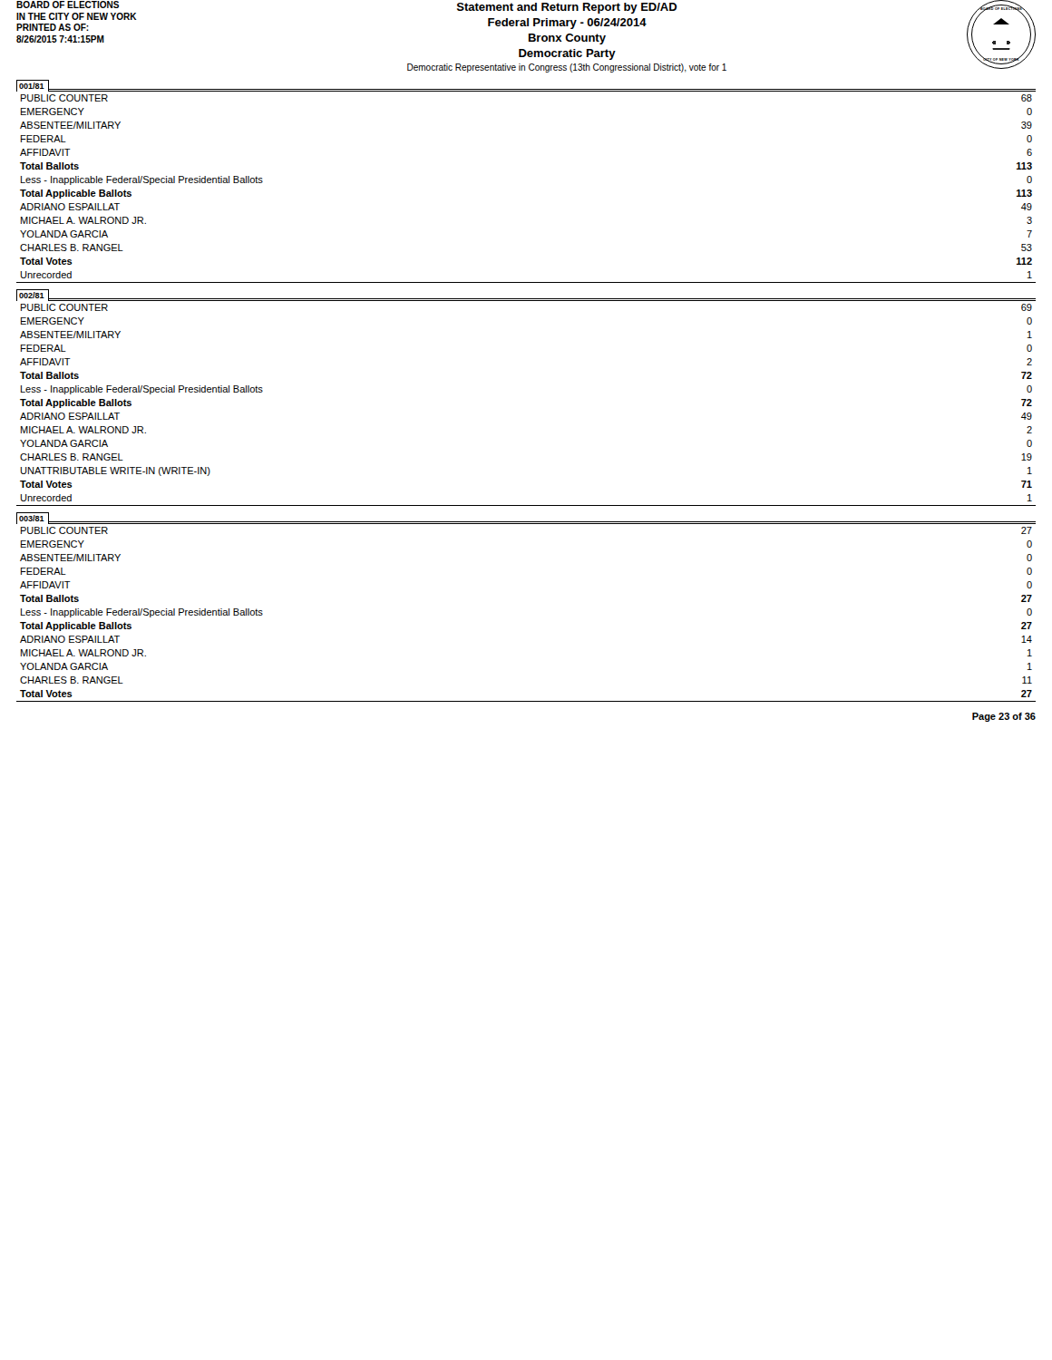BOARD OF ELECTIONS
IN THE CITY OF NEW YORK
PRINTED AS OF:
8/26/2015 7:41:15PM
Statement and Return Report by ED/AD
Federal Primary - 06/24/2014
Bronx County
Democratic Party
Democratic Representative in Congress (13th Congressional District), vote for 1
BOARD OF ELECTIONS
CITY OF NEW YORK
001/81
| PUBLIC COUNTER | 68 |
| EMERGENCY | 0 |
| ABSENTEE/MILITARY | 39 |
| FEDERAL | 0 |
| AFFIDAVIT | 6 |
| Total Ballots | 113 |
| Less - Inapplicable Federal/Special Presidential Ballots | 0 |
| Total Applicable Ballots | 113 |
| ADRIANO ESPAILLAT | 49 |
| MICHAEL A. WALROND JR. | 3 |
| YOLANDA GARCIA | 7 |
| CHARLES B. RANGEL | 53 |
| Total Votes | 112 |
| Unrecorded | 1 |
002/81
| PUBLIC COUNTER | 69 |
| EMERGENCY | 0 |
| ABSENTEE/MILITARY | 1 |
| FEDERAL | 0 |
| AFFIDAVIT | 2 |
| Total Ballots | 72 |
| Less - Inapplicable Federal/Special Presidential Ballots | 0 |
| Total Applicable Ballots | 72 |
| ADRIANO ESPAILLAT | 49 |
| MICHAEL A. WALROND JR. | 2 |
| YOLANDA GARCIA | 0 |
| CHARLES B. RANGEL | 19 |
| UNATTRIBUTABLE WRITE-IN (WRITE-IN) | 1 |
| Total Votes | 71 |
| Unrecorded | 1 |
003/81
| PUBLIC COUNTER | 27 |
| EMERGENCY | 0 |
| ABSENTEE/MILITARY | 0 |
| FEDERAL | 0 |
| AFFIDAVIT | 0 |
| Total Ballots | 27 |
| Less - Inapplicable Federal/Special Presidential Ballots | 0 |
| Total Applicable Ballots | 27 |
| ADRIANO ESPAILLAT | 14 |
| MICHAEL A. WALROND JR. | 1 |
| YOLANDA GARCIA | 1 |
| CHARLES B. RANGEL | 11 |
| Total Votes | 27 |
Page 23 of 36